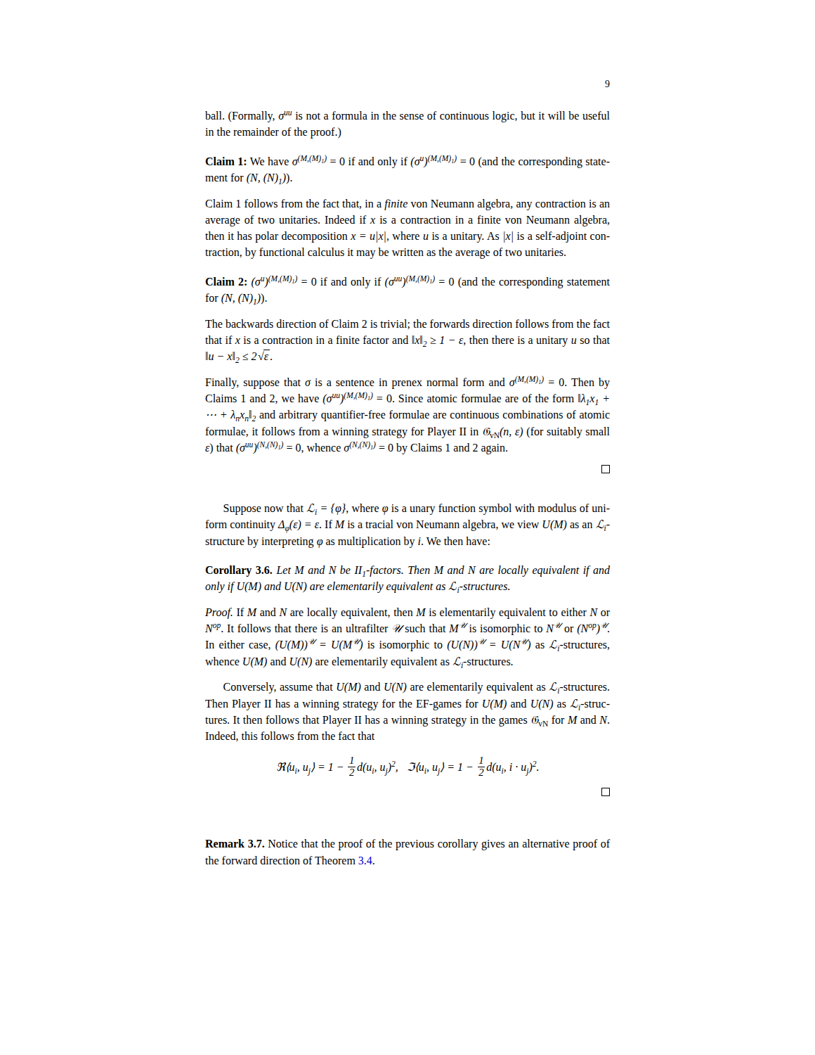9
ball. (Formally, σuu is not a formula in the sense of continuous logic, but it will be useful in the remainder of the proof.)
Claim 1: We have σ(M,(M)1) = 0 if and only if (σu)(M,(M)1) = 0 (and the corresponding statement for (N, (N)1)).
Claim 1 follows from the fact that, in a finite von Neumann algebra, any contraction is an average of two unitaries. Indeed if x is a contraction in a finite von Neumann algebra, then it has polar decomposition x = u|x|, where u is a unitary. As |x| is a self-adjoint contraction, by functional calculus it may be written as the average of two unitaries.
Claim 2: (σu)(M,(M)1) = 0 if and only if (σuu)(M,(M)1) = 0 (and the corresponding statement for (N, (N)1)).
The backwards direction of Claim 2 is trivial; the forwards direction follows from the fact that if x is a contraction in a finite factor and ‖x‖2 ≥ 1 − ε, then there is a unitary u so that ‖u − x‖2 ≤ 2ε.
Finally, suppose that σ is a sentence in prenex normal form and σ(M,(M)1) = 0. Then by Claims 1 and 2, we have (σuu)(M,(M)1) = 0. Since atomic formulae are of the form ‖λ1x1 + ⋯ + λnxn‖2 and arbitrary quantifier-free formulae are continuous combinations of atomic formulae, it follows from a winning strategy for Player II in 𝔊vN(n, ε) (for suitably small ε) that (σuu)(N,(N)1) = 0, whence σ(N,(N)1) = 0 by Claims 1 and 2 again.
Suppose now that ℒi = {φ}, where φ is a unary function symbol with modulus of uniform continuity Δφ(ε) = ε. If M is a tracial von Neumann algebra, we view U(M) as an ℒi-structure by interpreting φ as multiplication by i. We then have:
Corollary 3.6. Let M and N be II1-factors. Then M and N are locally equivalent if and only if U(M) and U(N) are elementarily equivalent as ℒi-structures.
Proof. If M and N are locally equivalent, then M is elementarily equivalent to either N or Nop. It follows that there is an ultrafilter 𝒰 such that M𝒰 is isomorphic to N𝒰 or (Nop)𝒰. In either case, (U(M))𝒰 = U(M𝒰) is isomorphic to (U(N))𝒰 = U(N𝒰) as ℒi-structures, whence U(M) and U(N) are elementarily equivalent as ℒi-structures.
Conversely, assume that U(M) and U(N) are elementarily equivalent as ℒi-structures. Then Player II has a winning strategy for the EF-games for U(M) and U(N) as ℒi-structures. It then follows that Player II has a winning strategy in the games 𝔊vN for M and N. Indeed, this follows from the fact that
ℜ⟨ui, uj⟩ = 1 − 12d(ui, uj)2, ℑ⟨ui, uj⟩ = 1 − 12d(ui, i · uj)2.
Remark 3.7. Notice that the proof of the previous corollary gives an alternative proof of the forward direction of Theorem 3.4.